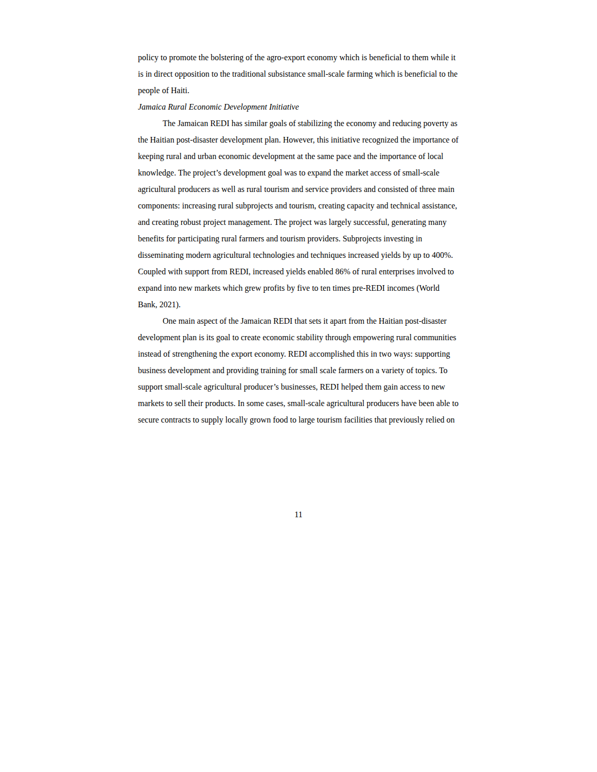policy to promote the bolstering of the agro-export economy which is beneficial to them while it is in direct opposition to the traditional subsistance small-scale farming which is beneficial to the people of Haiti.
Jamaica Rural Economic Development Initiative
The Jamaican REDI has similar goals of stabilizing the economy and reducing poverty as the Haitian post-disaster development plan. However, this initiative recognized the importance of keeping rural and urban economic development at the same pace and the importance of local knowledge. The project’s development goal was to expand the market access of small-scale agricultural producers as well as rural tourism and service providers and consisted of three main components: increasing rural subprojects and tourism, creating capacity and technical assistance, and creating robust project management. The project was largely successful, generating many benefits for participating rural farmers and tourism providers. Subprojects investing in disseminating modern agricultural technologies and techniques increased yields by up to 400%. Coupled with support from REDI, increased yields enabled 86% of rural enterprises involved to expand into new markets which grew profits by five to ten times pre-REDI incomes (World Bank, 2021).
One main aspect of the Jamaican REDI that sets it apart from the Haitian post-disaster development plan is its goal to create economic stability through empowering rural communities instead of strengthening the export economy. REDI accomplished this in two ways: supporting business development and providing training for small scale farmers on a variety of topics. To support small-scale agricultural producer’s businesses, REDI helped them gain access to new markets to sell their products. In some cases, small-scale agricultural producers have been able to secure contracts to supply locally grown food to large tourism facilities that previously relied on
11